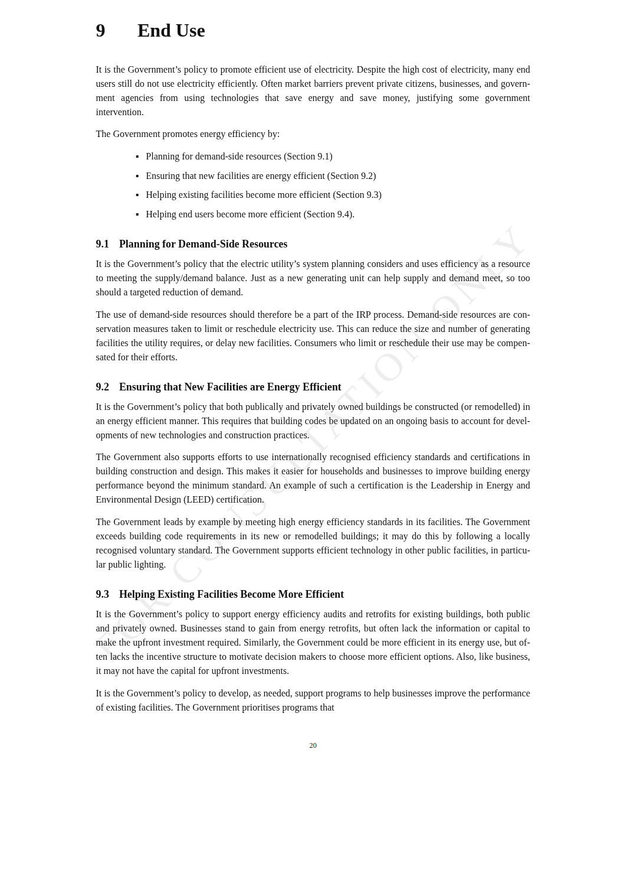9 End Use
It is the Government’s policy to promote efficient use of electricity. Despite the high cost of electricity, many end users still do not use electricity efficiently. Often market barriers prevent private citizens, businesses, and government agencies from using technologies that save energy and save money, justifying some government intervention.
The Government promotes energy efficiency by:
Planning for demand-side resources (Section 9.1)
Ensuring that new facilities are energy efficient (Section 9.2)
Helping existing facilities become more efficient (Section 9.3)
Helping end users become more efficient (Section 9.4).
9.1 Planning for Demand-Side Resources
It is the Government’s policy that the electric utility’s system planning considers and uses efficiency as a resource to meeting the supply/demand balance. Just as a new generating unit can help supply and demand meet, so too should a targeted reduction of demand.
The use of demand-side resources should therefore be a part of the IRP process. Demand-side resources are conservation measures taken to limit or reschedule electricity use. This can reduce the size and number of generating facilities the utility requires, or delay new facilities. Consumers who limit or reschedule their use may be compensated for their efforts.
9.2 Ensuring that New Facilities are Energy Efficient
It is the Government’s policy that both publically and privately owned buildings be constructed (or remodelled) in an energy efficient manner. This requires that building codes be updated on an ongoing basis to account for developments of new technologies and construction practices.
The Government also supports efforts to use internationally recognised efficiency standards and certifications in building construction and design. This makes it easier for households and businesses to improve building energy performance beyond the minimum standard. An example of such a certification is the Leadership in Energy and Environmental Design (LEED) certification.
The Government leads by example by meeting high energy efficiency standards in its facilities. The Government exceeds building code requirements in its new or remodelled buildings; it may do this by following a locally recognised voluntary standard. The Government supports efficient technology in other public facilities, in particular public lighting.
9.3 Helping Existing Facilities Become More Efficient
It is the Government’s policy to support energy efficiency audits and retrofits for existing buildings, both public and privately owned. Businesses stand to gain from energy retrofits, but often lack the information or capital to make the upfront investment required. Similarly, the Government could be more efficient in its energy use, but often lacks the incentive structure to motivate decision makers to choose more efficient options. Also, like business, it may not have the capital for upfront investments.
It is the Government’s policy to develop, as needed, support programs to help businesses improve the performance of existing facilities. The Government prioritises programs that
20